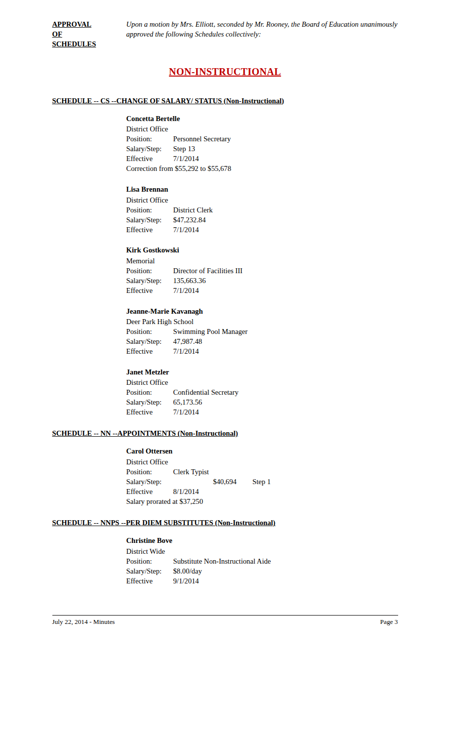APPROVAL
OF
SCHEDULES
Upon a motion by Mrs. Elliott, seconded by Mr. Rooney, the Board of Education unanimously approved the following Schedules collectively:
NON-INSTRUCTIONAL
SCHEDULE -- CS --CHANGE OF SALARY/ STATUS (Non-Instructional)
Concetta Bertelle
District Office
Position:
Personnel Secretary
Salary/Step:
Step 13
Effective
7/1/2014
Correction from $55,292 to $55,678
Lisa Brennan
District Office
Position:
District Clerk
Salary/Step:
$47,232.84
Effective
7/1/2014
Kirk Gostkowski
Memorial
Position:
Director of Facilities III
Salary/Step:
135,663.36
Effective
7/1/2014
Jeanne-Marie Kavanagh
Deer Park High School
Position:
Swimming Pool Manager
Salary/Step:
47,987.48
Effective
7/1/2014
Janet Metzler
District Office
Position:
Confidential Secretary
Salary/Step:
65,173.56
Effective
7/1/2014
SCHEDULE -- NN --APPOINTMENTS (Non-Instructional)
Carol Ottersen
District Office
Position:
Clerk Typist
Salary/Step:
$40,694 Step 1
Effective
8/1/2014
Salary prorated at $37,250
SCHEDULE -- NNPS --PER DIEM SUBSTITUTES (Non-Instructional)
Christine Bove
District Wide
Position:
Substitute Non-Instructional Aide
Salary/Step:
$8.00/day
Effective
9/1/2014
July 22, 2014 - Minutes
Page 3